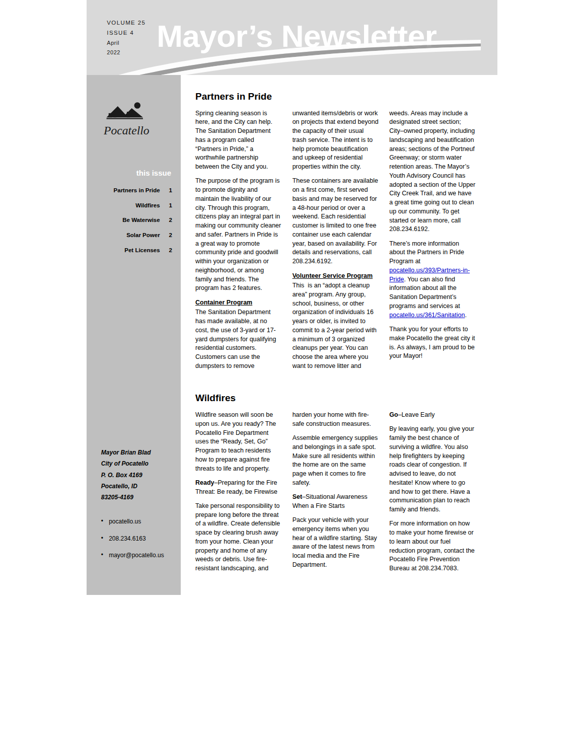VOLUME 25
ISSUE 4
April
2022
Mayor’s Newsletter
Pocatello
this issue
Partners in Pride 1
Wildfires 1
Be Waterwise 2
Solar Power 2
Pet Licenses 2
Mayor Brian Blad
City of Pocatello
P. O. Box 4169
Pocatello, ID
83205-4169
pocatello.us
208.234.6163
mayor@pocatello.us
Partners in Pride
Spring cleaning season is here, and the City can help. The Sanitation Department has a program called “Partners in Pride,” a worthwhile partnership between the City and you.
The purpose of the program is to promote dignity and maintain the livability of our city. Through this program, citizens play an integral part in making our community cleaner and safer. Partners in Pride is a great way to promote community pride and goodwill within your organization or neighborhood, or among family and friends. The program has 2 features.
Container Program
The Sanitation Department has made available, at no cost, the use of 3-yard or 17-yard dumpsters for qualifying residential customers. Customers can use the dumpsters to remove unwanted items/debris or work on projects that extend beyond the capacity of their usual trash service. The intent is to help promote beautification and upkeep of residential properties within the city.
These containers are available on a first come, first served basis and may be reserved for a 48-hour period or over a weekend. Each residential customer is limited to one free container use each calendar year, based on availability. For details and reservations, call 208.234.6192.
Volunteer Service Program
This is an “adopt a cleanup area” program. Any group, school, business, or other organization of individuals 16 years or older, is invited to commit to a 2-year period with a minimum of 3 organized cleanups per year. You can choose the area where you want to remove litter and weeds. Areas may include a designated street section; City–owned property, including landscaping and beautification areas; sections of the Portneuf Greenway; or storm water retention areas. The Mayor’s Youth Advisory Council has adopted a section of the Upper City Creek Trail, and we have a great time going out to clean up our community. To get started or learn more, call 208.234.6192.
There’s more information about the Partners in Pride Program at pocatello.us/393/Partners-in-Pride. You can also find information about all the Sanitation Department’s programs and services at pocatello.us/361/Sanitation.
Thank you for your efforts to make Pocatello the great city it is. As always, I am proud to be your Mayor!
Wildfires
Wildfire season will soon be upon us. Are you ready? The Pocatello Fire Department uses the “Ready, Set, Go” Program to teach residents how to prepare against fire threats to life and property.
Ready–Preparing for the Fire Threat: Be ready, be Firewise
Take personal responsibility to prepare long before the threat of a wildfire. Create defensible space by clearing brush away from your home. Clean your property and home of any weeds or debris. Use fire-resistant landscaping, and harden your home with fire-safe construction measures.
Assemble emergency supplies and belongings in a safe spot. Make sure all residents within the home are on the same page when it comes to fire safety.
Set–Situational Awareness When a Fire Starts
Pack your vehicle with your emergency items when you hear of a wildfire starting. Stay aware of the latest news from local media and the Fire Department.
Go–Leave Early
By leaving early, you give your family the best chance of surviving a wildfire. You also help firefighters by keeping roads clear of congestion. If advised to leave, do not hesitate! Know where to go and how to get there. Have a communication plan to reach family and friends.
For more information on how to make your home firewise or to learn about our fuel reduction program, contact the Pocatello Fire Prevention Bureau at 208.234.7083.